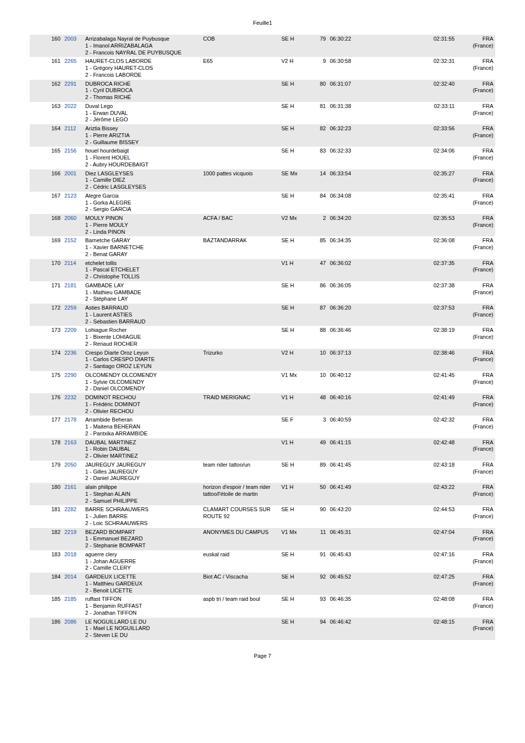Feuille1
| 160 | 2003 | Arrizabalaga Nayral de Puybusque 1 - Imanol ARRIZABALAGA 2 - Francois NAYRAL DE PUYBUSQUE | COB | SE H | 79 | 06:30:22 | 02:31:55 | FRA (France) |
| 161 | 2265 | HAURET-CLOS LABORDE 1 - Grégory HAURET-CLOS 2 - Francois LABORDE | E65 | V2 H | 9 | 06:30:58 | 02:32:31 | FRA (France) |
| 162 | 2291 | DUBROCA RICHÉ 1 - Cyril DUBROCA 2 - Thomas RICHÉ | | SE H | 80 | 06:31:07 | 02:32:40 | FRA (France) |
| 163 | 2022 | Duval Lego 1 - Erwan DUVAL 2 - Jérôme LEGO | | SE H | 81 | 06:31:38 | 02:33:11 | FRA (France) |
| 164 | 2112 | Ariztia Bissey 1 - Pierre ARIZTIA 2 - Guillaume BISSEY | | SE H | 82 | 06:32:23 | 02:33:56 | FRA (France) |
| 165 | 2156 | houel hourdebaigt 1 - Florent HOUEL 2 - Aubry HOURDEBAIGT | | SE H | 83 | 06:32:33 | 02:34:06 | FRA (France) |
| 166 | 2001 | Diez LASGLEYSES 1 - Camille DIEZ 2 - Cédric LASGLEYSES | 1000 pattes vicquois | SE Mx | 14 | 06:33:54 | 02:35:27 | FRA (France) |
| 167 | 2123 | Alegre Garcia 1 - Gorka ALEGRE 2 - Sergio GARCIA | | SE H | 84 | 06:34:08 | 02:35:41 | FRA (France) |
| 168 | 2060 | MOULY PINON 1 - Pierre MOULY 2 - Linda PINON | ACFA / BAC | V2 Mx | 2 | 06:34:20 | 02:35:53 | FRA (France) |
| 169 | 2152 | Barnetche GARAY 1 - Xavier BARNETCHE 2 - Benat GARAY | BAZTANDARRAK | SE H | 85 | 06:34:35 | 02:36:08 | FRA (France) |
| 170 | 2114 | etchelet tollis 1 - Pascal ETCHELET 2 - Christophe TOLLIS | | V1 H | 47 | 06:36:02 | 02:37:35 | FRA (France) |
| 171 | 2181 | GAMBADE LAY 1 - Mathieu GAMBADE 2 - Stéphane LAY | | SE H | 86 | 06:36:05 | 02:37:38 | FRA (France) |
| 172 | 2259 | Asties BARRAUD 1 - Laurent ASTIES 2 - Sebastien BARRAUD | | SE H | 87 | 06:36:20 | 02:37:53 | FRA (France) |
| 173 | 2209 | Lohiague Rocher 1 - Bixente LOHIAGUE 2 - Renaud ROCHER | | SE H | 88 | 06:36:46 | 02:38:19 | FRA (France) |
| 174 | 2236 | Crespo Diarte Oroz Leyun 1 - Carlos CRESPO DIARTE 2 - Santiago OROZ LEYUN | Trizurko | V2 H | 10 | 06:37:13 | 02:38:46 | FRA (France) |
| 175 | 2290 | OLCOMENDY OLCOMENDY 1 - Sylvie OLCOMENDY 2 - Daniel OLCOMENDY | | V1 Mx | 10 | 06:40:12 | 02:41:45 | FRA (France) |
| 176 | 2232 | DOMINOT RECHOU 1 - Frédéric DOMINOT 2 - Olivier RECHOU | TRAID MERIGNAC | V1 H | 48 | 06:40:16 | 02:41:49 | FRA (France) |
| 177 | 2178 | Arrambide Beheran 1 - Maitena BEHERAN 2 - Pantxika ARRAMBIDE | | SE F | 3 | 06:40:59 | 02:42:32 | FRA (France) |
| 178 | 2163 | DAUBAL MARTINEZ 1 - Robin DAUBAL 2 - Olivier MARTINEZ | | V1 H | 49 | 06:41:15 | 02:42:48 | FRA (France) |
| 179 | 2050 | JAUREGUY JAUREGUY 1 - Gilles JAUREGUY 2 - Daniel JAUREGUY | team rider tattoo/un | SE H | 89 | 06:41:45 | 02:43:18 | FRA (France) |
| 180 | 2161 | alain philippe 1 - Stephan ALAIN 2 - Samuel PHILIPPE | horizon d'espoir / team rider tattoo/l'étoile de martin | V1 H | 50 | 06:41:49 | 02:43:22 | FRA (France) |
| 181 | 2282 | BARRE SCHRAAUWERS 1 - Julien BARRE 2 - Loic SCHRAAUWERS | CLAMART COURSES SUR ROUTE 92 | SE H | 90 | 06:43:20 | 02:44:53 | FRA (France) |
| 182 | 2219 | BEZARD BOMPART 1 - Emmanuel BEZARD 2 - Stephanie BOMPART | ANONYMES DU CAMPUS | V1 Mx | 11 | 06:45:31 | 02:47:04 | FRA (France) |
| 183 | 2018 | aguerre clery 1 - Johan AGUERRE 2 - Camille CLERY | euskal raid | SE H | 91 | 06:45:43 | 02:47:16 | FRA (France) |
| 184 | 2014 | GARDEUX LICETTE 1 - Matthieu GARDEUX 2 - Benoit LICETTE | Biot AC / Viscacha | SE H | 92 | 06:45:52 | 02:47:25 | FRA (France) |
| 185 | 2185 | ruffast TIFFON 1 - Benjamin RUFFAST 2 - Jonathan TIFFON | aspb tri / team raid boul | SE H | 93 | 06:46:35 | 02:48:08 | FRA (France) |
| 186 | 2086 | LE NOGUILLARD LE DU 1 - Mael LE NOGUILLARD 2 - Steven LE DU | | SE H | 94 | 06:46:42 | 02:48:15 | FRA (France) |
Page 7